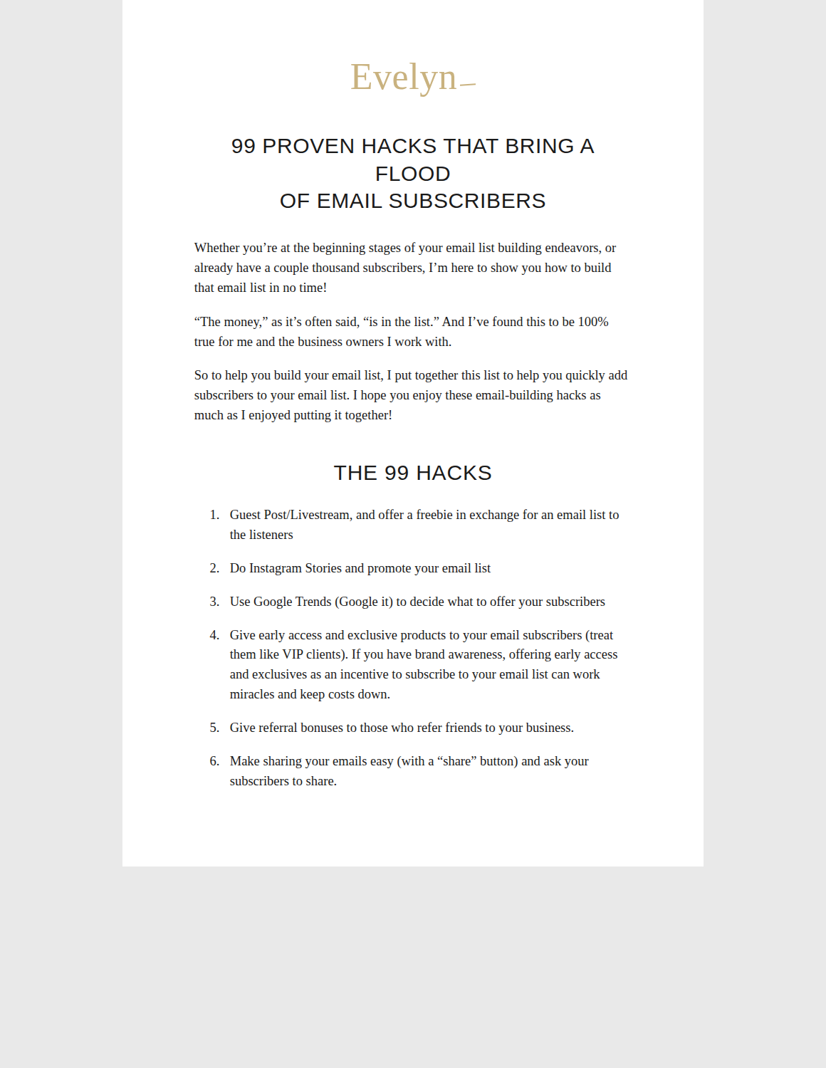Evelyn
99 Proven Hacks That Bring a Flood
of Email Subscribers
Whether you’re at the beginning stages of your email list building endeavors, or already have a couple thousand subscribers, I’m here to show you how to build that email list in no time!
“The money,” as it’s often said, “is in the list.” And I’ve found this to be 100% true for me and the business owners I work with.
So to help you build your email list, I put together this list to help you quickly add subscribers to your email list. I hope you enjoy these email-building hacks as much as I enjoyed putting it together!
The 99 Hacks
Guest Post/Livestream, and offer a freebie in exchange for an email list to the listeners
Do Instagram Stories and promote your email list
Use Google Trends (Google it) to decide what to offer your subscribers
Give early access and exclusive products to your email subscribers (treat them like VIP clients). If you have brand awareness, offering early access and exclusives as an incentive to subscribe to your email list can work miracles and keep costs down.
Give referral bonuses to those who refer friends to your business.
Make sharing your emails easy (with a “share” button) and ask your subscribers to share.